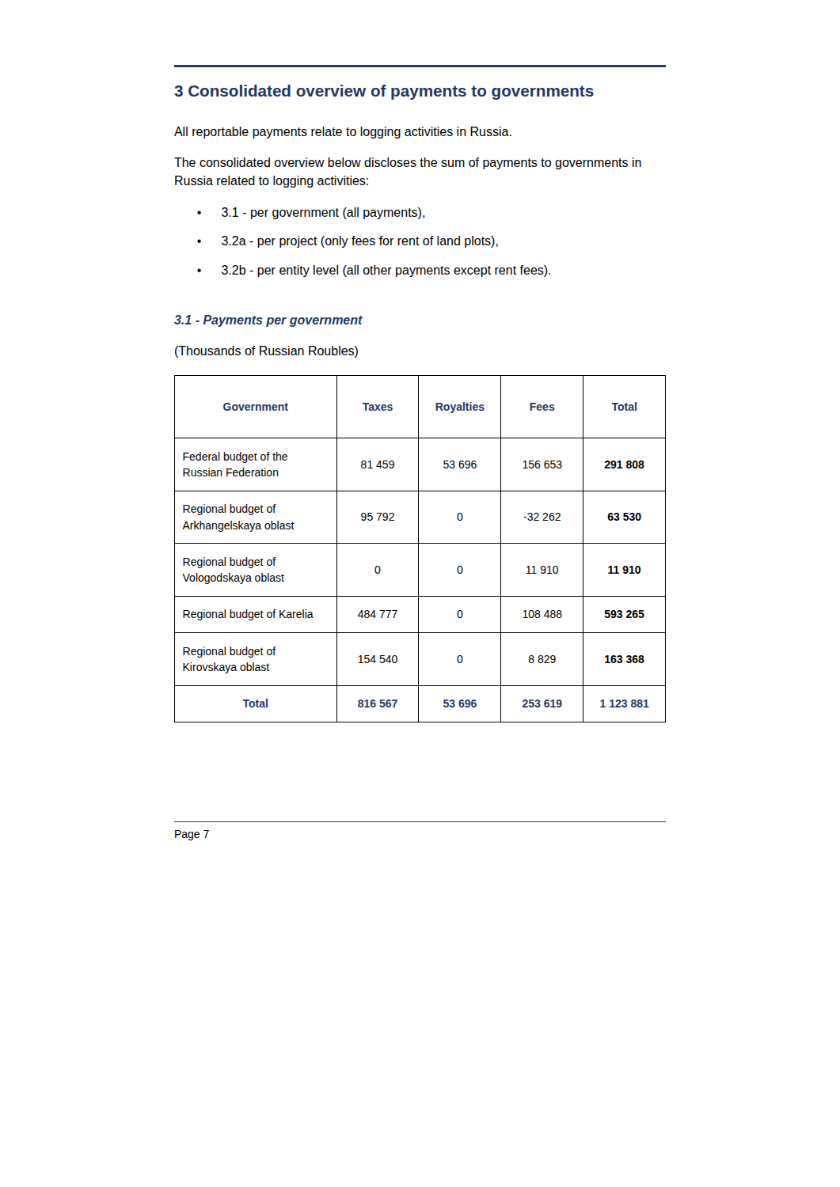3 Consolidated overview of payments to governments
All reportable payments relate to logging activities in Russia.
The consolidated overview below discloses the sum of payments to governments in Russia related to logging activities:
3.1 - per government (all payments),
3.2a - per project (only fees for rent of land plots),
3.2b - per entity level (all other payments except rent fees).
3.1 - Payments per government
(Thousands of Russian Roubles)
| Government | Taxes | Royalties | Fees | Total |
| --- | --- | --- | --- | --- |
| Federal budget of the Russian Federation | 81 459 | 53 696 | 156 653 | 291 808 |
| Regional budget of Arkhangelskaya oblast | 95 792 | 0 | -32 262 | 63 530 |
| Regional budget of Vologodskaya oblast | 0 | 0 | 11 910 | 11 910 |
| Regional budget of Karelia | 484 777 | 0 | 108 488 | 593 265 |
| Regional budget of Kirovskaya oblast | 154 540 | 0 | 8 829 | 163 368 |
| Total | 816 567 | 53 696 | 253 619 | 1 123 881 |
Page 7